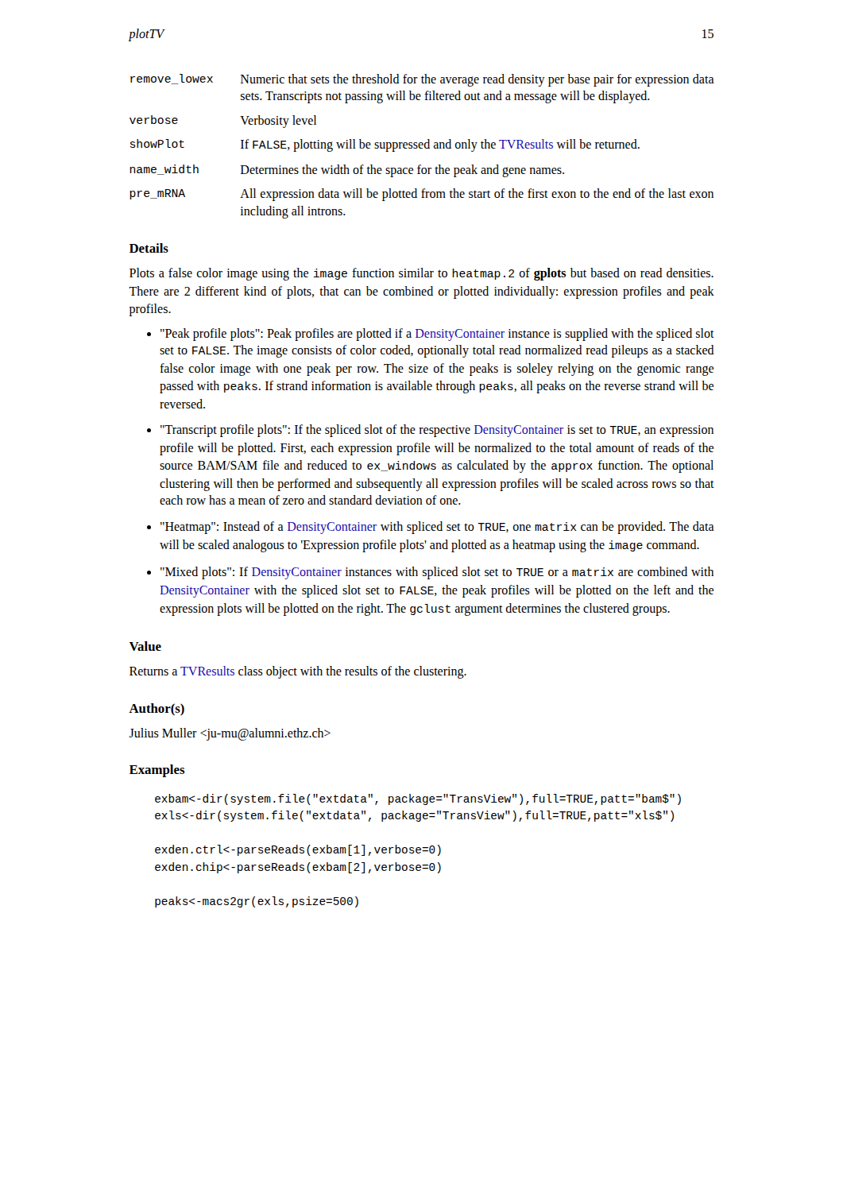plotTV 15
remove_lowex
Numeric that sets the threshold for the average read density per base pair for expression data sets. Transcripts not passing will be filtered out and a message will be displayed.
verbose
Verbosity level
showPlot
If FALSE, plotting will be suppressed and only the TVResults will be returned.
name_width
Determines the width of the space for the peak and gene names.
pre_mRNA
All expression data will be plotted from the start of the first exon to the end of the last exon including all introns.
Details
Plots a false color image using the image function similar to heatmap.2 of gplots but based on read densities. There are 2 different kind of plots, that can be combined or plotted individually: expression profiles and peak profiles.
"Peak profile plots": Peak profiles are plotted if a DensityContainer instance is supplied with the spliced slot set to FALSE. The image consists of color coded, optionally total read normalized read pileups as a stacked false color image with one peak per row. The size of the peaks is soleley relying on the genomic range passed with peaks. If strand information is available through peaks, all peaks on the reverse strand will be reversed.
"Transcript profile plots": If the spliced slot of the respective DensityContainer is set to TRUE, an expression profile will be plotted. First, each expression profile will be normalized to the total amount of reads of the source BAM/SAM file and reduced to ex_windows as calculated by the approx function. The optional clustering will then be performed and subsequently all expression profiles will be scaled across rows so that each row has a mean of zero and standard deviation of one.
"Heatmap": Instead of a DensityContainer with spliced set to TRUE, one matrix can be provided. The data will be scaled analogous to 'Expression profile plots' and plotted as a heatmap using the image command.
"Mixed plots": If DensityContainer instances with spliced slot set to TRUE or a matrix are combined with DensityContainer with the spliced slot set to FALSE, the peak profiles will be plotted on the left and the expression plots will be plotted on the right. The gclust argument determines the clustered groups.
Value
Returns a TVResults class object with the results of the clustering.
Author(s)
Julius Muller <ju-mu@alumni.ethz.ch>
Examples
exbam<-dir(system.file("extdata", package="TransView"),full=TRUE,patt="bam$")
exls<-dir(system.file("extdata", package="TransView"),full=TRUE,patt="xls$")

exden.ctrl<-parseReads(exbam[1],verbose=0)
exden.chip<-parseReads(exbam[2],verbose=0)

peaks<-macs2gr(exls,psize=500)